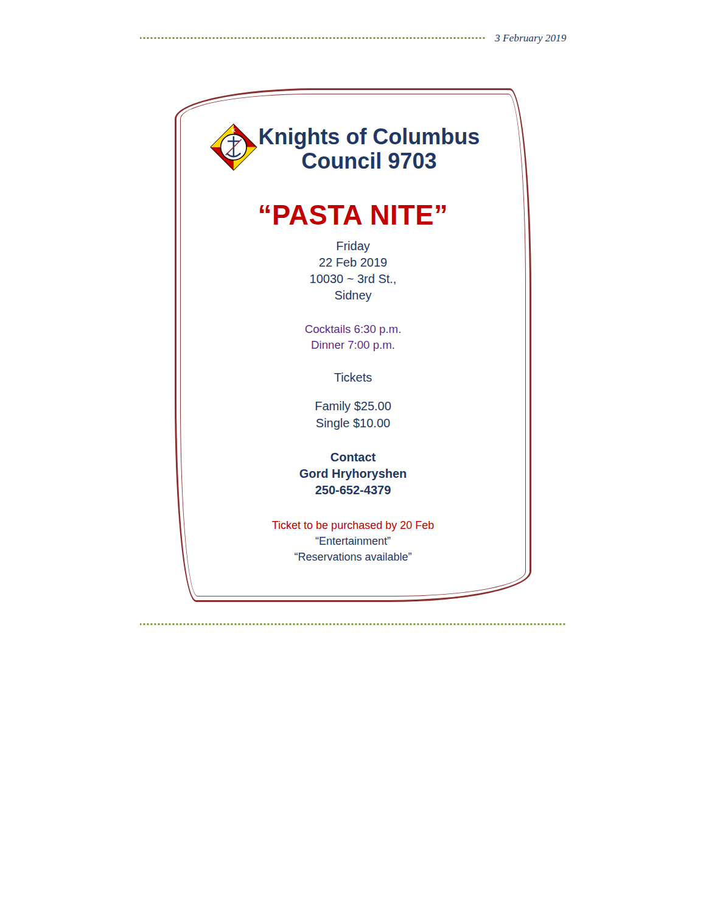3 February 2019
K K
Knights of Columbus Council 9703
“PASTA NITE”
Friday
22 Feb 2019
10030 ~ 3rd St.,
Sidney
Cocktails 6:30 p.m.
Dinner 7:00 p.m.
Tickets
Family $25.00
Single $10.00
Contact
Gord Hryhoryshen
250-652-4379
Ticket to be purchased by 20 Feb
“Entertainment”
“Reservations available”